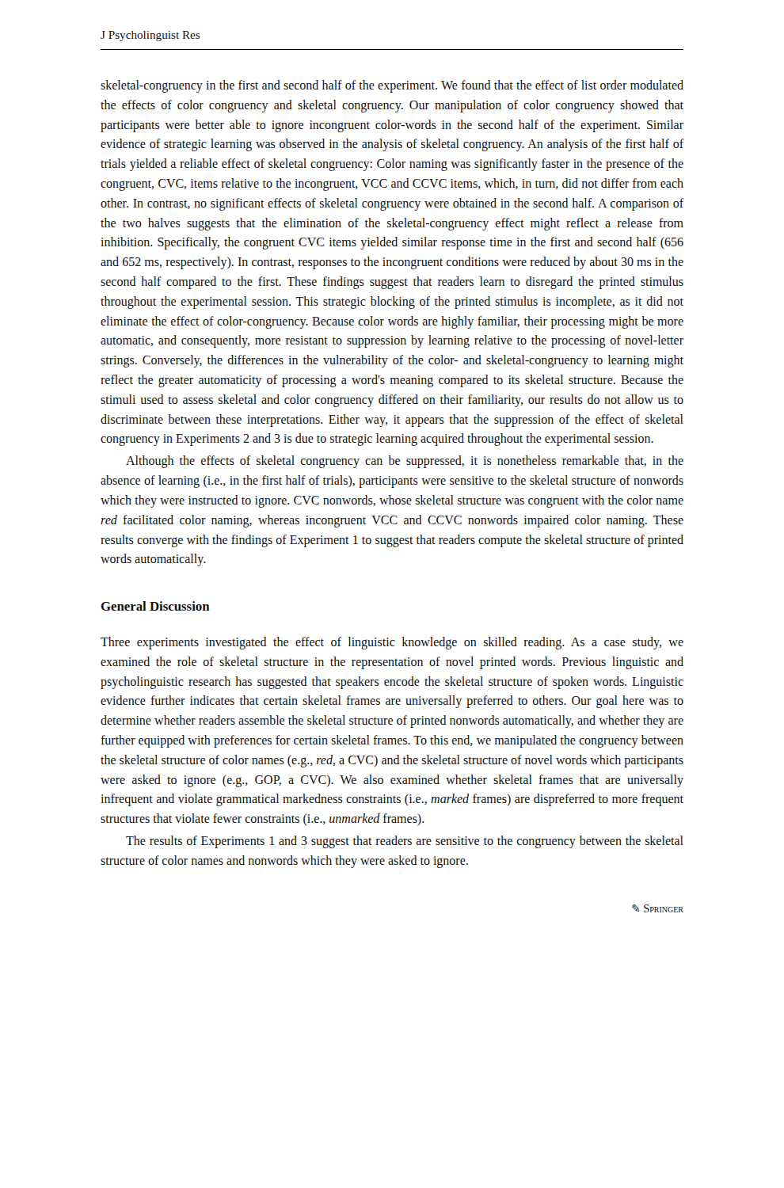J Psycholinguist Res
skeletal-congruency in the first and second half of the experiment. We found that the effect of list order modulated the effects of color congruency and skeletal congruency. Our manipulation of color congruency showed that participants were better able to ignore incongruent color-words in the second half of the experiment. Similar evidence of strategic learning was observed in the analysis of skeletal congruency. An analysis of the first half of trials yielded a reliable effect of skeletal congruency: Color naming was significantly faster in the presence of the congruent, CVC, items relative to the incongruent, VCC and CCVC items, which, in turn, did not differ from each other. In contrast, no significant effects of skeletal congruency were obtained in the second half. A comparison of the two halves suggests that the elimination of the skeletal-congruency effect might reflect a release from inhibition. Specifically, the congruent CVC items yielded similar response time in the first and second half (656 and 652 ms, respectively). In contrast, responses to the incongruent conditions were reduced by about 30 ms in the second half compared to the first. These findings suggest that readers learn to disregard the printed stimulus throughout the experimental session. This strategic blocking of the printed stimulus is incomplete, as it did not eliminate the effect of color-congruency. Because color words are highly familiar, their processing might be more automatic, and consequently, more resistant to suppression by learning relative to the processing of novel-letter strings. Conversely, the differences in the vulnerability of the color- and skeletal-congruency to learning might reflect the greater automaticity of processing a word's meaning compared to its skeletal structure. Because the stimuli used to assess skeletal and color congruency differed on their familiarity, our results do not allow us to discriminate between these interpretations. Either way, it appears that the suppression of the effect of skeletal congruency in Experiments 2 and 3 is due to strategic learning acquired throughout the experimental session.
Although the effects of skeletal congruency can be suppressed, it is nonetheless remarkable that, in the absence of learning (i.e., in the first half of trials), participants were sensitive to the skeletal structure of nonwords which they were instructed to ignore. CVC nonwords, whose skeletal structure was congruent with the color name red facilitated color naming, whereas incongruent VCC and CCVC nonwords impaired color naming. These results converge with the findings of Experiment 1 to suggest that readers compute the skeletal structure of printed words automatically.
General Discussion
Three experiments investigated the effect of linguistic knowledge on skilled reading. As a case study, we examined the role of skeletal structure in the representation of novel printed words. Previous linguistic and psycholinguistic research has suggested that speakers encode the skeletal structure of spoken words. Linguistic evidence further indicates that certain skeletal frames are universally preferred to others. Our goal here was to determine whether readers assemble the skeletal structure of printed nonwords automatically, and whether they are further equipped with preferences for certain skeletal frames. To this end, we manipulated the congruency between the skeletal structure of color names (e.g., red, a CVC) and the skeletal structure of novel words which participants were asked to ignore (e.g., GOP, a CVC). We also examined whether skeletal frames that are universally infrequent and violate grammatical markedness constraints (i.e., marked frames) are dispreferred to more frequent structures that violate fewer constraints (i.e., unmarked frames).
The results of Experiments 1 and 3 suggest that readers are sensitive to the congruency between the skeletal structure of color names and nonwords which they were asked to ignore.
✎ Springer